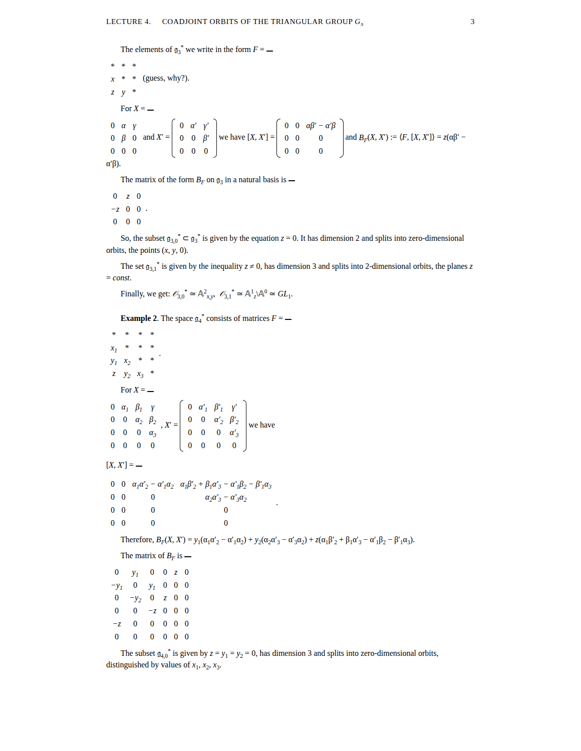LECTURE 4. COADJOINT ORBITS OF THE TRIANGULAR GROUP Gn 3
The elements of 𝔤3* we write in the form F =
| * | * | * |
| x | * | * |
| z | y | * |
(guess, why?).
For X =
| 0 | α | γ |
| 0 | β | 0 |
| 0 | 0 | 0 |
and X′ =
| 0 | α′ | γ′ |
| 0 | 0 | β′ |
| 0 | 0 | 0 |
we have [X, X′] =
| 0 | 0 | αβ′ − α′β |
| 0 | 0 | 0 |
| 0 | 0 | 0 |
and BF(X, X′) := ⟨F, [X, X′]⟩ = z(αβ′ − α′β).
The matrix of the form BF on 𝔤3 in a natural basis is
| 0 | z | 0 |
| −z | 0 | 0 |
| 0 | 0 | 0 |
.
So, the subset 𝔤3,0* ⊂ 𝔤3* is given by the equation z = 0. It has dimension 2 and splits into zero-dimensional orbits, the points (x, y, 0).
The set 𝔤3,1* is given by the inequality z ≠ 0, has dimension 3 and splits into 2-dimensional orbits, the planes z = const.
Finally, we get: 𝒪3,0* ≃ 𝔸2x,y, 𝒪3,1* ≃ 𝔸1z\𝔸0 ≃ GL1.
Example 2. The space 𝔤4* consists of matrices F =
| * | * | * | * |
| x 1 | * | * | * |
| y 1 | x 2 | * | * |
| z | y 2 | x 3 | * |
.
For X =
| 0 | α 1 | β 1 | γ |
| 0 | 0 | α 2 | β 2 |
| 0 | 0 | 0 | α 3 |
| 0 | 0 | 0 | 0 |
, X′ =
| 0 | α′ 1 | β′ 1 | γ′ |
| 0 | 0 | α′ 2 | β′ 2 |
| 0 | 0 | 0 | α′ 3 |
| 0 | 0 | 0 | 0 |
we have
[X, X′] =
| 0 | 0 | α 1 α′ 2 − α′ 1 α 2 | α 1 β′ 2 + β 1 α′ 3 − α′ 1 β 2 − β′ 1 α 3 |
| 0 | 0 | 0 | α 2 α′ 3 − α′ 3 α 2 |
| 0 | 0 | 0 | 0 |
| 0 | 0 | 0 | 0 |
.
Therefore, BF(X, X′) = y1(α1α′2 − α′1α2) + y2(α2α′3 − α′3α2) + z(α1β′2 + β1α′3 − α′1β2 − β′1α3).
The matrix of BF is
| 0 | y 1 | 0 | 0 | z | 0 |
| −y 1 | 0 | y 1 | 0 | 0 | 0 |
| 0 | −y 2 | 0 | z | 0 | 0 |
| 0 | 0 | −z | 0 | 0 | 0 |
| −z | 0 | 0 | 0 | 0 | 0 |
| 0 | 0 | 0 | 0 | 0 | 0 |
The subset 𝔤4,0* is given by z = y1 = y2 = 0, has dimension 3 and splits into zero-dimensional orbits, distinguished by values of x1, x2, x3.